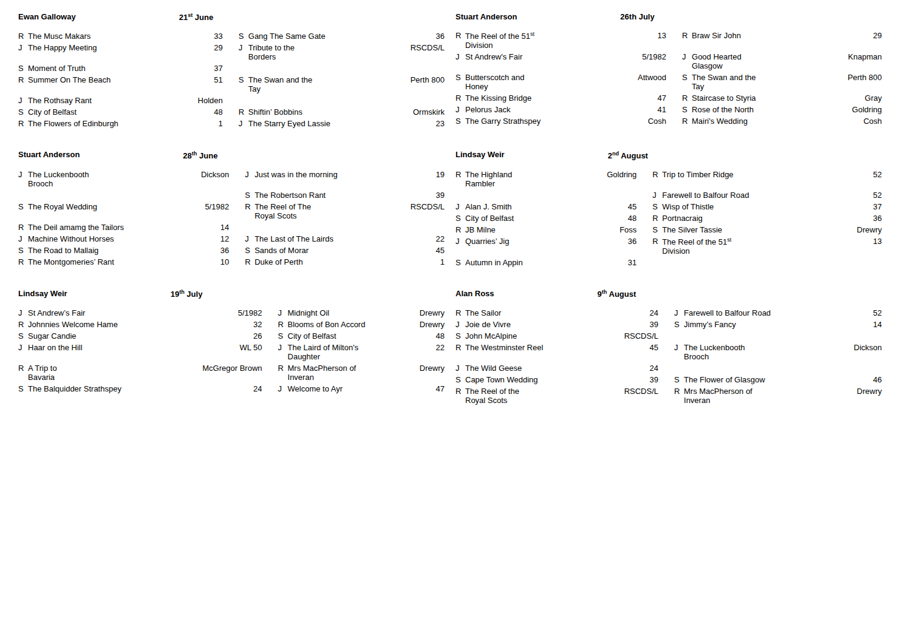| Ewan Galloway 21 st June / R / The Musc Makars / 33 / / S / Gang The Same Gate / 36 / / J / The Happy Meeting / 29 / / J / Tribute to the Borders / RSCDS/L / / S / Moment of Truth / 37 / / / / / / R / Summer On The Beach / 51 / / S / The Swan and the Tay / Perth 800 / / J / The Rothsay Rant / Holden / / / / / / S / City of Belfast / 48 / / R / Shiftin’ Bobbins / Ormskirk / / R / The Flowers of Edinburgh / 1 / / J / The Starry Eyed Lassie / 23 / | Stuart Anderson 26th July / R / The Reel of the 51 st Division / 13 / / R / Braw Sir John / 29 / / J / St Andrew's Fair / 5/1982 / / J / Good Hearted Glasgow / Knapman / / S / Butterscotch and Honey / Attwood / / S / The Swan and the Tay / Perth 800 / / R / The Kissing Bridge / 47 / / R / Staircase to Styria / Gray / / J / Pelorus Jack / 41 / / S / Rose of the North / Goldring / / S / The Garry Strathspey / Cosh / / R / Mairi's Wedding / Cosh / |
| Stuart Anderson 28 th June / J / The Luckenbooth Brooch / Dickson / / J / Just was in the morning / 19 / / / / / / S / The Robertson Rant / 39 / / S / The Royal Wedding / 5/1982 / / R / The Reel of The Royal Scots / RSCDS/L / / R / The Deil amamg the Tailors / 14 / / / / / / J / Machine Without Horses / 12 / / J / The Last of The Lairds / 22 / / S / The Road to Mallaig / 36 / / S / Sands of Morar / 45 / / R / The Montgomeries’ Rant / 10 / / R / Duke of Perth / 1 / | Lindsay Weir 2 nd August / R / The Highland Rambler / Goldring / / R / Trip to Timber Ridge / 52 / / / / / / J / Farewell to Balfour Road / 52 / / J / Alan J. Smith / 45 / / S / Wisp of Thistle / 37 / / S / City of Belfast / 48 / / R / Portnacraig / 36 / / R / JB Milne / Foss / / S / The Silver Tassie / Drewry / / J / Quarries’ Jig / 36 / / R / The Reel of the 51 st Division / 13 / / S / Autumn in Appin / 31 / / / / / |
| Lindsay Weir 19 th July / J / St Andrew’s Fair / 5/1982 / / J / Midnight Oil / Drewry / / R / Johnnies Welcome Hame / 32 / / R / Blooms of Bon Accord / Drewry / / S / Sugar Candie / 26 / / S / City of Belfast / 48 / / J / Haar on the Hill / WL 50 / / J / The Laird of Milton's Daughter / 22 / / R / A Trip to Bavaria / McGregor Brown / / R / Mrs MacPherson of Inveran / Drewry / / S / The Balquidder Strathspey / 24 / / J / Welcome to Ayr / 47 / | Alan Ross 9 th August / R / The Sailor / 24 / / J / Farewell to Balfour Road / 52 / / J / Joie de Vivre / 39 / / S / Jimmy’s Fancy / 14 / / S / John McAlpine / RSCDS/L / / / / / / R / The Westminster Reel / 45 / / J / The Luckenbooth Brooch / Dickson / / J / The Wild Geese / 24 / / / / / / S / Cape Town Wedding / 39 / / S / The Flower of Glasgow / 46 / / R / The Reel of the Royal Scots / RSCDS/L / / R / Mrs MacPherson of Inveran / Drewry / |